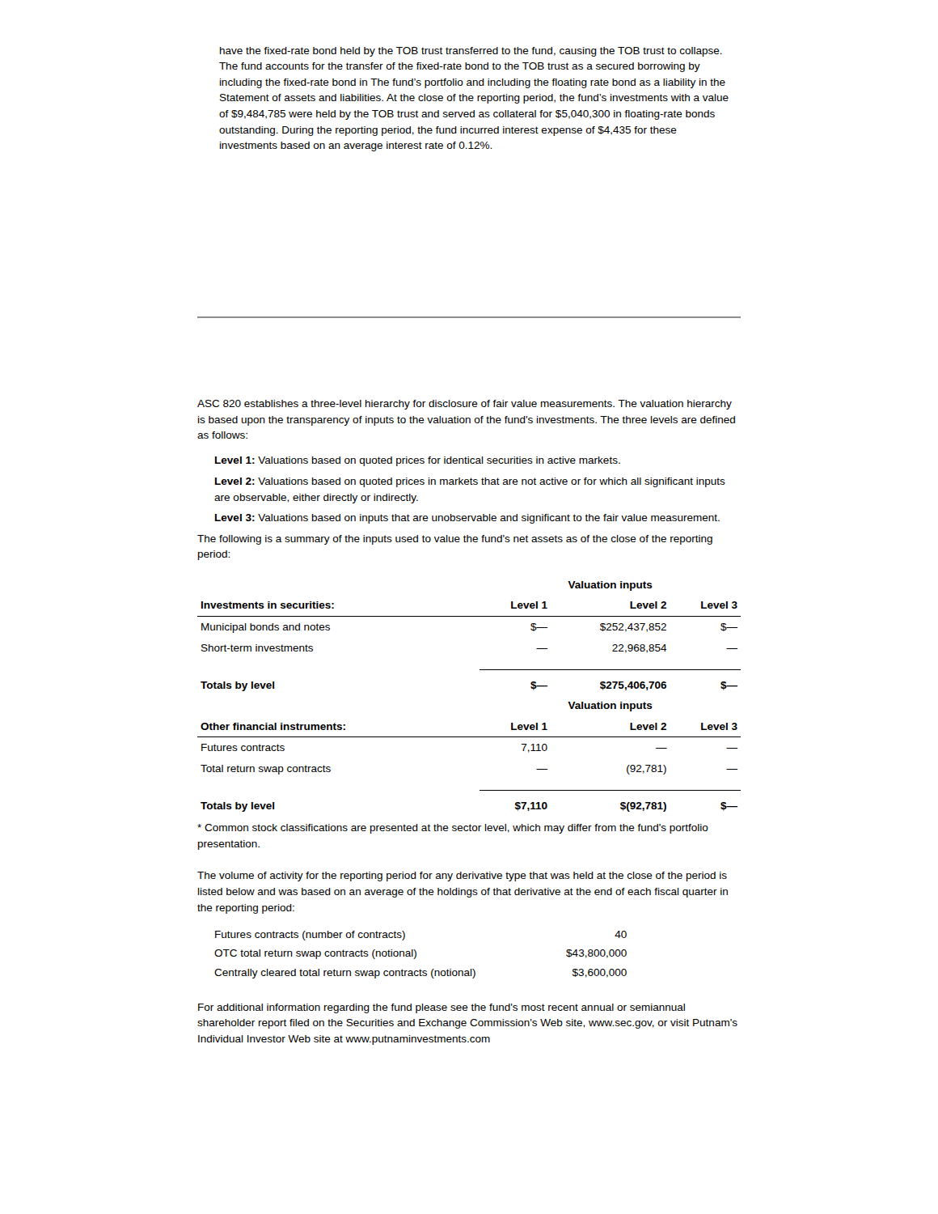have the fixed-rate bond held by the TOB trust transferred to the fund, causing the TOB trust to collapse. The fund accounts for the transfer of the fixed-rate bond to the TOB trust as a secured borrowing by including the fixed-rate bond in The fund’s portfolio and including the floating rate bond as a liability in the Statement of assets and liabilities. At the close of the reporting period, the fund’s investments with a value of $9,484,785 were held by the TOB trust and served as collateral for $5,040,300 in floating-rate bonds outstanding. During the reporting period, the fund incurred interest expense of $4,435 for these investments based on an average interest rate of 0.12%.
ASC 820 establishes a three-level hierarchy for disclosure of fair value measurements. The valuation hierarchy is based upon the transparency of inputs to the valuation of the fund's investments. The three levels are defined as follows:
Level 1: Valuations based on quoted prices for identical securities in active markets.
Level 2: Valuations based on quoted prices in markets that are not active or for which all significant inputs are observable, either directly or indirectly.
Level 3: Valuations based on inputs that are unobservable and significant to the fair value measurement.
The following is a summary of the inputs used to value the fund's net assets as of the close of the reporting period:
| | Valuation inputs |
| Investments in securities: | Level 1 | Level 2 | Level 3 |
| Municipal bonds and notes | $— | $252,437,852 | $— |
| Short-term investments | — | 22,968,854 | — |
| Totals by level | $— | $275,406,706 | $— |
| | Valuation inputs |
| Other financial instruments: | Level 1 | Level 2 | Level 3 |
| Futures contracts | 7,110 | — | — |
| Total return swap contracts | — | (92,781) | — |
| Totals by level | $7,110 | $(92,781) | $— |
* Common stock classifications are presented at the sector level, which may differ from the fund's portfolio presentation.
The volume of activity for the reporting period for any derivative type that was held at the close of the period is listed below and was based on an average of the holdings of that derivative at the end of each fiscal quarter in the reporting period:
| Futures contracts (number of contracts) | 40 |
| OTC total return swap contracts (notional) | $43,800,000 |
| Centrally cleared total return swap contracts (notional) | $3,600,000 |
For additional information regarding the fund please see the fund's most recent annual or semiannual shareholder report filed on the Securities and Exchange Commission's Web site, www.sec.gov, or visit Putnam's Individual Investor Web site at www.putnaminvestments.com